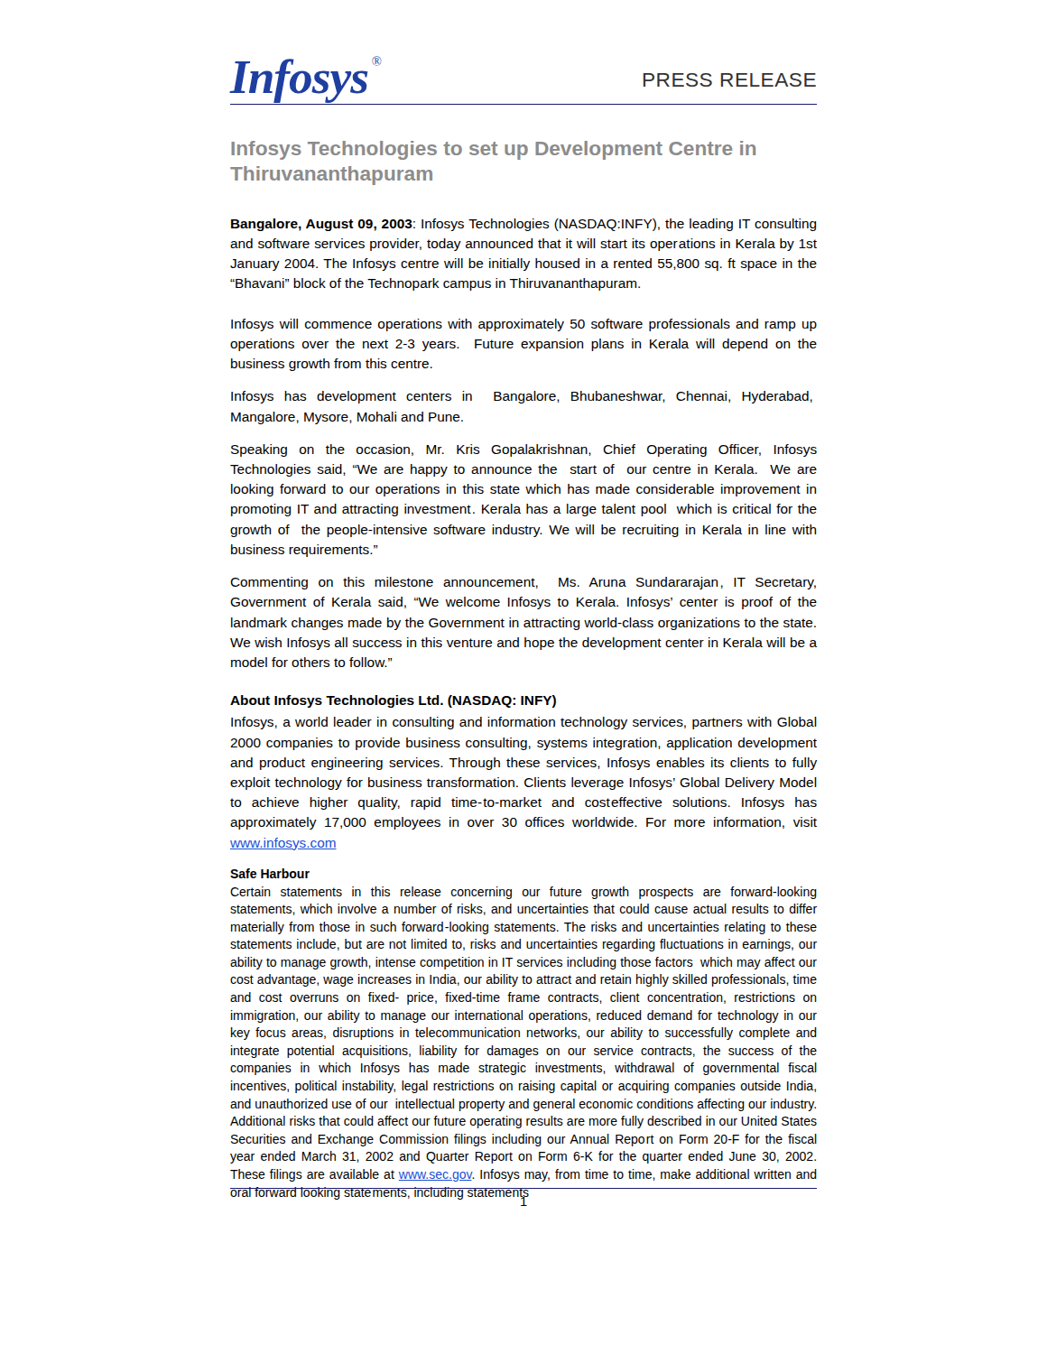Infosys®
PRESS RELEASE
Infosys Technologies to set up Development Centre in
Thiruvananthapuram
Bangalore, August 09, 2003: Infosys Technologies (NASDAQ:INFY), the leading IT consulting and software services provider, today announced that it will start its oper ations in Kerala by 1st January 2004. The Infosys centre will be initially housed in a rented 55,800 sq. ft space in the “Bhavani” block of the Technopark campus in Thiruvananthapuram.
Infosys will commence operations with approximately 50 software professionals and ramp up operations over the next 2‑3 years. Future expansion plans in Kerala will depend on the business growth from this centre.
Infosys has development centers in Bangalore, Bhubaneshwar, Chennai, Hyderabad, Mangalore, Mysore, Mohali and Pune.
Speaking on the occasion, Mr. Kris Gopalakrishnan, Chief Operating Officer, Infosys Technologies said, “We are happy to announce the start of our centre in Kerala. We are looking forward to our operations in this state which has made considerable improvement in promoting IT and attracting investment . Kerala has a large talent pool which is critical for the growth of the people-intensive software industry. We will be recruiting in Kerala in line with business requirements.”
Commenting on this milestone announcement, Ms. Aruna Sundararajan , IT Secretary, Government of Kerala said, “We welcome Infosys to Kerala. Infosys’ center is proof of the landmark changes made by the Government in attracting world-class organizations to the state. We wish Infosys all success in this venture and hope the development center in Kerala will be a model for others to follow.”
About Infosys Technologies Ltd. (NASDAQ: INFY)
Infosys, a world leader in consulting and information technology services, partners with Global 2000 companies to provide business consulting, systems integration, application development and product engineering services. Through these services, Infosys enables its clients to fully exploit technology for business transformation. Clients leverage Infosys’ Global Delivery Model to achieve higher quality, rapid time- to-market and cost effective solutions. Infosys has approximately 17,000 employees in over 30 offices worldwide. For more information, visit www.infosys.com
Safe Harbour
Certain statements in this release concerning our future growth prospects are forward-looking statements, which involve a number of risks, and uncertainties that could cause actual results to differ materially from those in such forward -looking statements. The risks and uncertainties relating to these statements include, but are not limited to, risks and uncertainties regarding fluctuations in earnings, our ability to manage growth, intense competition in IT services including those factors which may affect our cost advantage, wage increases in India, our ability to attract and retain highly skilled professionals, time and cost overruns on fixed‑ price, fixed-time frame contracts, client concentration, restrictions on immigration, our ability to manage our international operations, reduced demand for technology in our key focus areas, disruptions in telecommunication networks, our ability to successfully complete and integrate potential acquisitions, liability for damages on our service contracts, the success of the companies in which Infosys has made strategic investments, withdrawal of governmental fiscal incentives, political instability, legal restrictions on raising capital or acquiring companies outside India, and unauthorized use of our intellectual property and general economic conditions affecting our industry. Additional risks that could affect our future operating results are more fully described in our United States Securities and Exchange Commission filings including our Annual Repo rt on Form 20‑F for the fiscal year ended March 31, 2002 and Quarter Report on Form 6-K for the quarter ended June 30, 2002. These filings are available at www.sec.gov. Infosys may, from time to time, make additional written and oral forward looking state ments, including statements
1